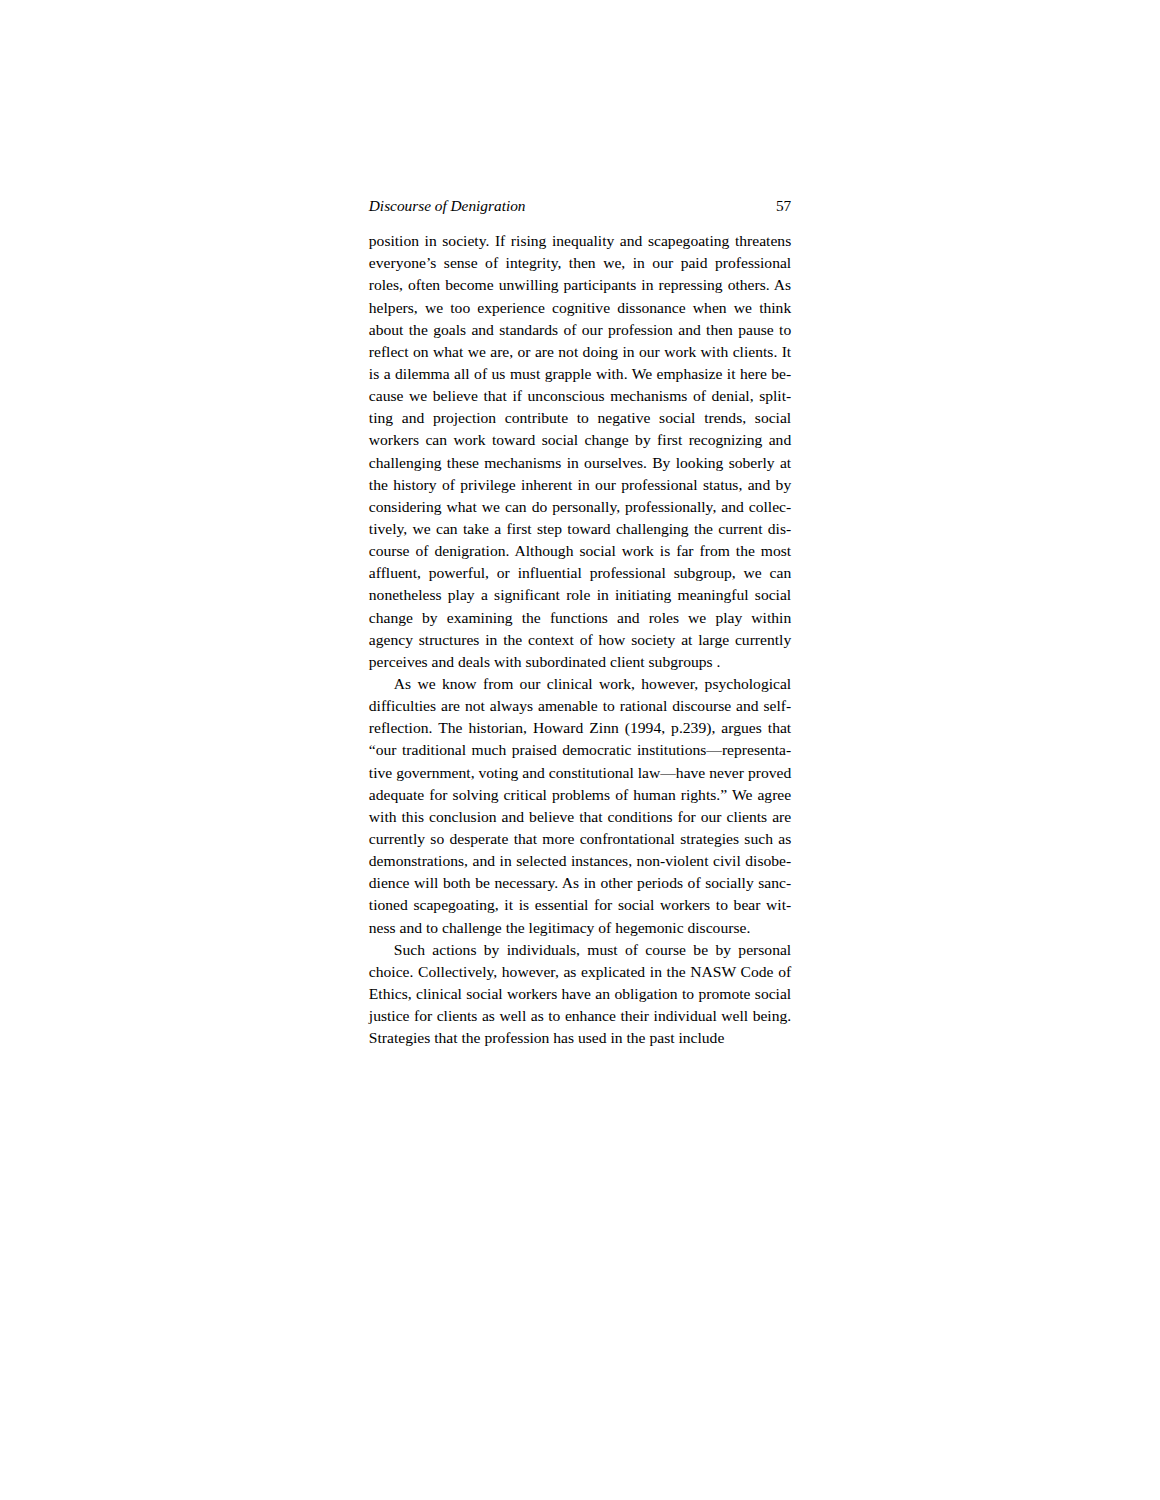Discourse of Denigration 57
position in society. If rising inequality and scapegoating threatens everyone’s sense of integrity, then we, in our paid professional roles, often become unwilling participants in repressing others. As helpers, we too experience cognitive dissonance when we think about the goals and standards of our profession and then pause to reflect on what we are, or are not doing in our work with clients. It is a dilemma all of us must grapple with. We emphasize it here because we believe that if unconscious mechanisms of denial, splitting and projection contribute to negative social trends, social workers can work toward social change by first recognizing and challenging these mechanisms in ourselves. By looking soberly at the history of privilege inherent in our professional status, and by considering what we can do personally, professionally, and collectively, we can take a first step toward challenging the current discourse of denigration. Although social work is far from the most affluent, powerful, or influential professional subgroup, we can nonetheless play a significant role in initiating meaningful social change by examining the functions and roles we play within agency structures in the context of how society at large currently perceives and deals with subordinated client subgroups .
As we know from our clinical work, however, psychological difficulties are not always amenable to rational discourse and self-reflection. The historian, Howard Zinn (1994, p.239), argues that “our traditional much praised democratic institutions—representative government, voting and constitutional law—have never proved adequate for solving critical problems of human rights.” We agree with this conclusion and believe that conditions for our clients are currently so desperate that more confrontational strategies such as demonstrations, and in selected instances, non-violent civil disobedience will both be necessary. As in other periods of socially sanctioned scapegoating, it is essential for social workers to bear witness and to challenge the legitimacy of hegemonic discourse.
Such actions by individuals, must of course be by personal choice. Collectively, however, as explicated in the NASW Code of Ethics, clinical social workers have an obligation to promote social justice for clients as well as to enhance their individual well being. Strategies that the profession has used in the past include